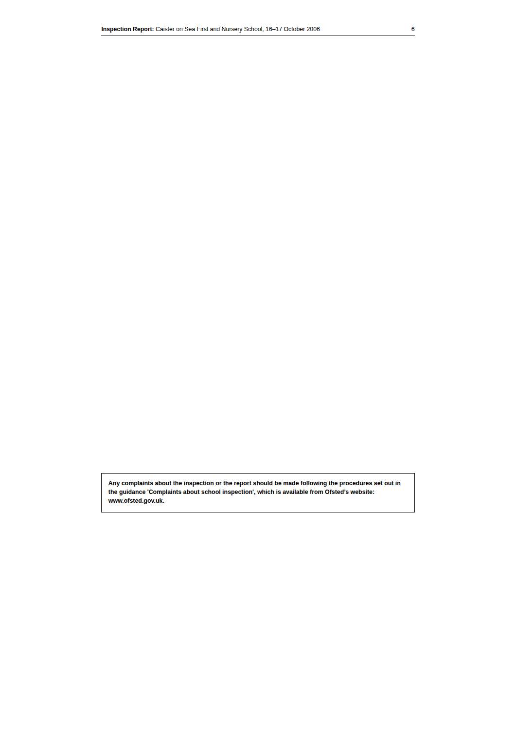Inspection Report: Caister on Sea First and Nursery School, 16–17 October 2006
6
Any complaints about the inspection or the report should be made following the procedures set out in the guidance 'Complaints about school inspection', which is available from Ofsted’s website: www.ofsted.gov.uk.